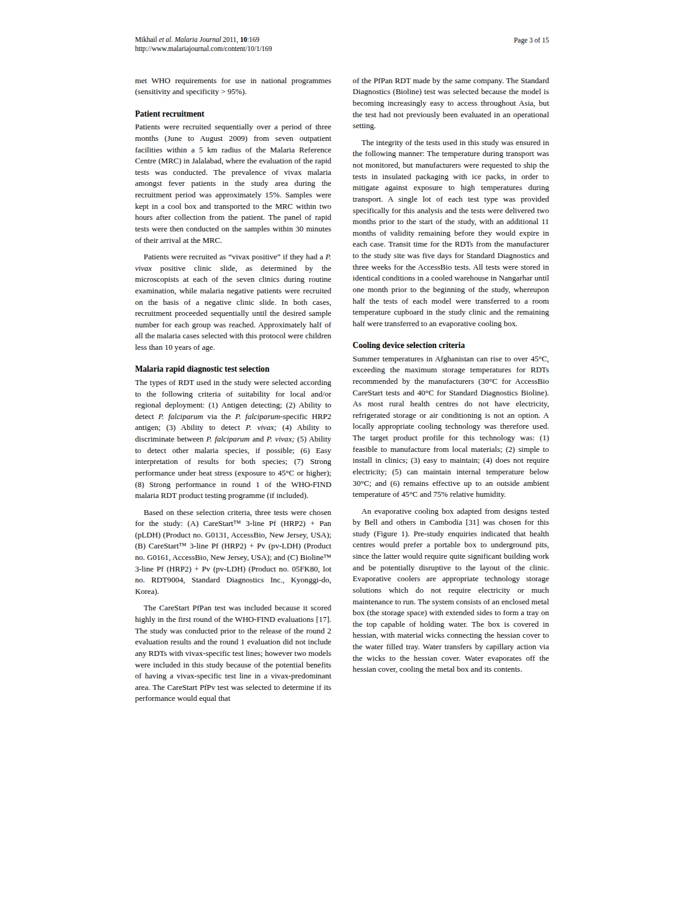Mikhail et al. Malaria Journal 2011, 10:169
http://www.malariajournal.com/content/10/1/169
Page 3 of 15
met WHO requirements for use in national programmes (sensitivity and specificity > 95%).
Patient recruitment
Patients were recruited sequentially over a period of three months (June to August 2009) from seven outpatient facilities within a 5 km radius of the Malaria Reference Centre (MRC) in Jalalabad, where the evaluation of the rapid tests was conducted. The prevalence of vivax malaria amongst fever patients in the study area during the recruitment period was approximately 15%. Samples were kept in a cool box and transported to the MRC within two hours after collection from the patient. The panel of rapid tests were then conducted on the samples within 30 minutes of their arrival at the MRC.
Patients were recruited as “vivax positive” if they had a P. vivax positive clinic slide, as determined by the microscopists at each of the seven clinics during routine examination, while malaria negative patients were recruited on the basis of a negative clinic slide. In both cases, recruitment proceeded sequentially until the desired sample number for each group was reached. Approximately half of all the malaria cases selected with this protocol were children less than 10 years of age.
Malaria rapid diagnostic test selection
The types of RDT used in the study were selected according to the following criteria of suitability for local and/or regional deployment: (1) Antigen detecting; (2) Ability to detect P. falciparum via the P. falciparum-specific HRP2 antigen; (3) Ability to detect P. vivax; (4) Ability to discriminate between P. falciparum and P. vivax; (5) Ability to detect other malaria species, if possible; (6) Easy interpretation of results for both species; (7) Strong performance under heat stress (exposure to 45°C or higher); (8) Strong performance in round 1 of the WHO-FIND malaria RDT product testing programme (if included).
Based on these selection criteria, three tests were chosen for the study: (A) CareStart™ 3-line Pf (HRP2) + Pan (pLDH) (Product no. G0131, AccessBio, New Jersey, USA); (B) CareStart™ 3-line Pf (HRP2) + Pv (pv-LDH) (Product no. G0161, AccessBio, New Jersey, USA); and (C) Bioline™ 3-line Pf (HRP2) + Pv (pv-LDH) (Product no. 05FK80, lot no. RDT9004, Standard Diagnostics Inc., Kyonggi-do, Korea).
The CareStart PfPan test was included because it scored highly in the first round of the WHO-FIND evaluations [17]. The study was conducted prior to the release of the round 2 evaluation results and the round 1 evaluation did not include any RDTs with vivax-specific test lines; however two models were included in this study because of the potential benefits of having a vivax-specific test line in a vivax-predominant area. The CareStart PfPv test was selected to determine if its performance would equal that
of the PfPan RDT made by the same company. The Standard Diagnostics (Bioline) test was selected because the model is becoming increasingly easy to access throughout Asia, but the test had not previously been evaluated in an operational setting.
The integrity of the tests used in this study was ensured in the following manner: The temperature during transport was not monitored, but manufacturers were requested to ship the tests in insulated packaging with ice packs, in order to mitigate against exposure to high temperatures during transport. A single lot of each test type was provided specifically for this analysis and the tests were delivered two months prior to the start of the study, with an additional 11 months of validity remaining before they would expire in each case. Transit time for the RDTs from the manufacturer to the study site was five days for Standard Diagnostics and three weeks for the AccessBio tests. All tests were stored in identical conditions in a cooled warehouse in Nangarhar until one month prior to the beginning of the study, whereupon half the tests of each model were transferred to a room temperature cupboard in the study clinic and the remaining half were transferred to an evaporative cooling box.
Cooling device selection criteria
Summer temperatures in Afghanistan can rise to over 45°C, exceeding the maximum storage temperatures for RDTs recommended by the manufacturers (30°C for AccessBio CareStart tests and 40°C for Standard Diagnostics Bioline). As most rural health centres do not have electricity, refrigerated storage or air conditioning is not an option. A locally appropriate cooling technology was therefore used. The target product profile for this technology was: (1) feasible to manufacture from local materials; (2) simple to install in clinics; (3) easy to maintain; (4) does not require electricity; (5) can maintain internal temperature below 30°C; and (6) remains effective up to an outside ambient temperature of 45°C and 75% relative humidity.
An evaporative cooling box adapted from designs tested by Bell and others in Cambodia [31] was chosen for this study (Figure 1). Pre-study enquiries indicated that health centres would prefer a portable box to underground pits, since the latter would require quite significant building work and be potentially disruptive to the layout of the clinic. Evaporative coolers are appropriate technology storage solutions which do not require electricity or much maintenance to run. The system consists of an enclosed metal box (the storage space) with extended sides to form a tray on the top capable of holding water. The box is covered in hessian, with material wicks connecting the hessian cover to the water filled tray. Water transfers by capillary action via the wicks to the hessian cover. Water evaporates off the hessian cover, cooling the metal box and its contents.